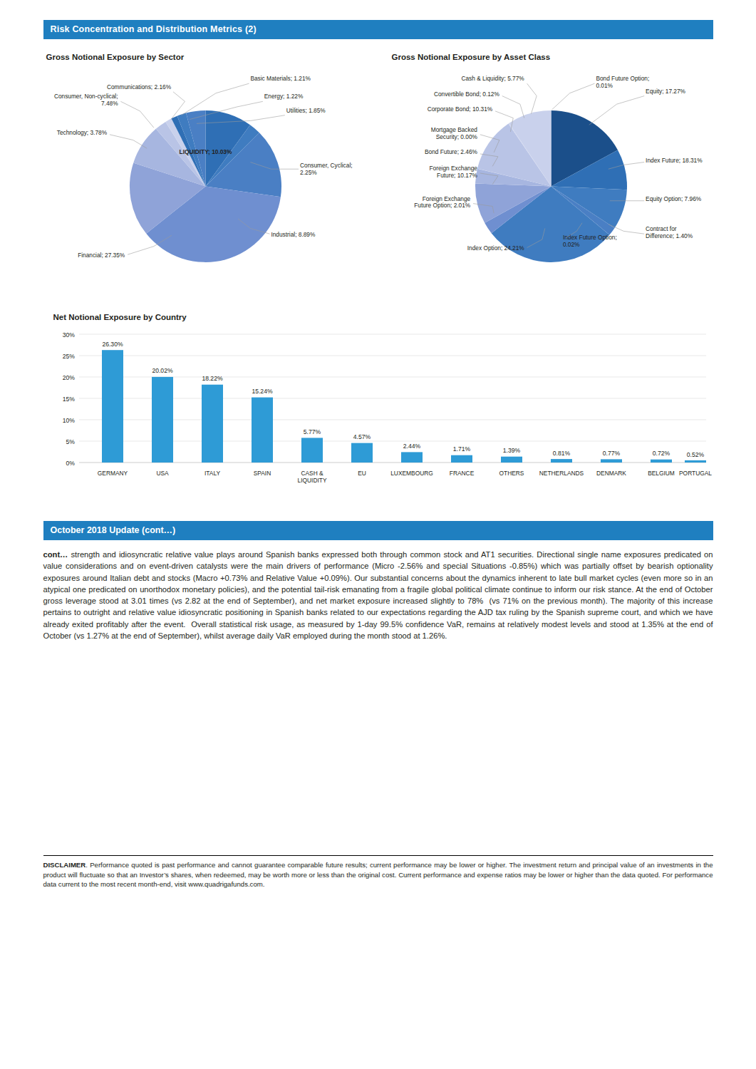Risk Concentration and Distribution Metrics (2)
Gross Notional Exposure by Sector
LIQUIDITY; 10.03% Basic Materials; 1.21% Communications; 2.16% Consumer, Non-cyclical; 7.48% Energy; 1.22% Utilities; 1.85% Technology; 3.78% Consumer, Cyclical; 2.25% Industrial; 8.89% Financial; 27.35%
Gross Notional Exposure by Asset Class
Bond Future Option; 0.01% Equity; 17.27% Cash & Liquidity; 5.77% Convertible Bond; 0.12% Corporate Bond; 10.31% Mortgage Backed Security; 0.00% Bond Future; 2.46% Foreign Exchange Future; 10.17% Foreign Exchange Future Option; 2.01% Index Option; 24.21% Index Future Option; 0.02% Contract for Difference; 1.40% Equity Option; 7.96% Index Future; 18.31%
Net Notional Exposure by Country
30% 25% 20% 15% 10% 5% 0% 26.30% GERMANY 20.02% USA 18.22% ITALY 15.24% SPAIN 5.77% CASH & LIQUIDITY 4.57% EU 2.44% LUXEMBOURG 1.71% FRANCE 1.39% OTHERS 0.81% NETHERLANDS 0.77% DENMARK 0.72% BELGIUM 0.52% PORTUGAL
October 2018 Update (cont…)
cont… strength and idiosyncratic relative value plays around Spanish banks expressed both through common stock and AT1 securities. Directional single name exposures predicated on value considerations and on event-driven catalysts were the main drivers of performance (Micro -2.56% and special Situations -0.85%) which was partially offset by bearish optionality exposures around Italian debt and stocks (Macro +0.73% and Relative Value +0.09%). Our substantial concerns about the dynamics inherent to late bull market cycles (even more so in an atypical one predicated on unorthodox monetary policies), and the potential tail-risk emanating from a fragile global political climate continue to inform our risk stance. At the end of October gross leverage stood at 3.01 times (vs 2.82 at the end of September), and net market exposure increased slightly to 78% (vs 71% on the previous month). The majority of this increase pertains to outright and relative value idiosyncratic positioning in Spanish banks related to our expectations regarding the AJD tax ruling by the Spanish supreme court, and which we have already exited profitably after the event. Overall statistical risk usage, as measured by 1-day 99.5% confidence VaR, remains at relatively modest levels and stood at 1.35% at the end of October (vs 1.27% at the end of September), whilst average daily VaR employed during the month stood at 1.26%.
DISCLAIMER. Performance quoted is past performance and cannot guarantee comparable future results; current performance may be lower or higher. The investment return and principal value of an investments in the product will fluctuate so that an Investor’s shares, when redeemed, may be worth more or less than the original cost. Current performance and expense ratios may be lower or higher than the data quoted. For performance data current to the most recent month-end, visit www.quadrigafunds.com.